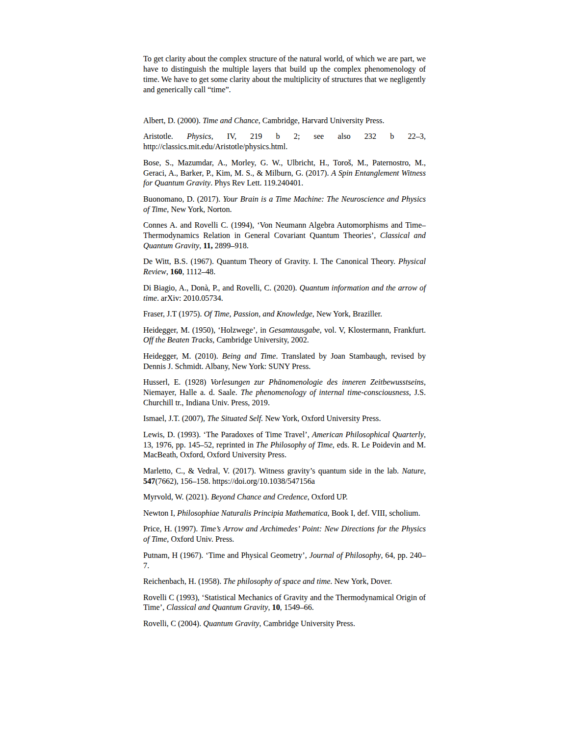To get clarity about the complex structure of the natural world, of which we are part, we have to distinguish the multiple layers that build up the complex phenomenology of time. We have to get some clarity about the multiplicity of structures that we negligently and generically call “time”.
Albert, D. (2000). Time and Chance, Cambridge, Harvard University Press.
Aristotle. Physics, IV, 219 b 2; see also 232 b 22–3, http://classics.mit.edu/Aristotle/physics.html.
Bose, S., Mazumdar, A., Morley, G. W., Ulbricht, H., Toroš, M., Paternostro, M., Geraci, A., Barker, P., Kim, M. S., & Milburn, G. (2017). A Spin Entanglement Witness for Quantum Gravity. Phys Rev Lett. 119.240401.
Buonomano, D. (2017). Your Brain is a Time Machine: The Neuroscience and Physics of Time, New York, Norton.
Connes A. and Rovelli C. (1994), ‘Von Neumann Algebra Automorphisms and Time–Thermodynamics Relation in General Covariant Quantum Theories’, Classical and Quantum Gravity, 11, 2899–918.
De Witt, B.S. (1967). Quantum Theory of Gravity. I. The Canonical Theory. Physical Review, 160, 1112–48.
Di Biagio, A., Donà, P., and Rovelli, C. (2020). Quantum information and the arrow of time. arXiv: 2010.05734.
Fraser, J.T (1975). Of Time, Passion, and Knowledge, New York, Braziller.
Heidegger, M. (1950), ‘Holzwege’, in Gesamtausgabe, vol. V, Klostermann, Frankfurt. Off the Beaten Tracks, Cambridge University, 2002.
Heidegger, M. (2010). Being and Time. Translated by Joan Stambaugh, revised by Dennis J. Schmidt. Albany, New York: SUNY Press.
Husserl, E. (1928) Vorlesungen zur Phänomenologie des inneren Zeitbewusstseins, Niemayer, Halle a. d. Saale. The phenomenology of internal time-consciousness, J.S. Churchill tr., Indiana Univ. Press, 2019.
Ismael, J.T. (2007), The Situated Self. New York, Oxford University Press.
Lewis, D. (1993). ‘The Paradoxes of Time Travel’, American Philosophical Quarterly, 13, 1976, pp. 145–52, reprinted in The Philosophy of Time, eds. R. Le Poidevin and M. MacBeath, Oxford, Oxford University Press.
Marletto, C., & Vedral, V. (2017). Witness gravity’s quantum side in the lab. Nature, 547(7662), 156–158. https://doi.org/10.1038/547156a
Myrvold, W. (2021). Beyond Chance and Credence, Oxford UP.
Newton I, Philosophiae Naturalis Principia Mathematica, Book I, def. VIII, scholium.
Price, H. (1997). Time’s Arrow and Archimedes’ Point: New Directions for the Physics of Time, Oxford Univ. Press.
Putnam, H (1967). ‘Time and Physical Geometry’, Journal of Philosophy, 64, pp. 240–7.
Reichenbach, H. (1958). The philosophy of space and time. New York, Dover.
Rovelli C (1993), ‘Statistical Mechanics of Gravity and the Thermodynamical Origin of Time’, Classical and Quantum Gravity, 10, 1549–66.
Rovelli, C (2004). Quantum Gravity, Cambridge University Press.